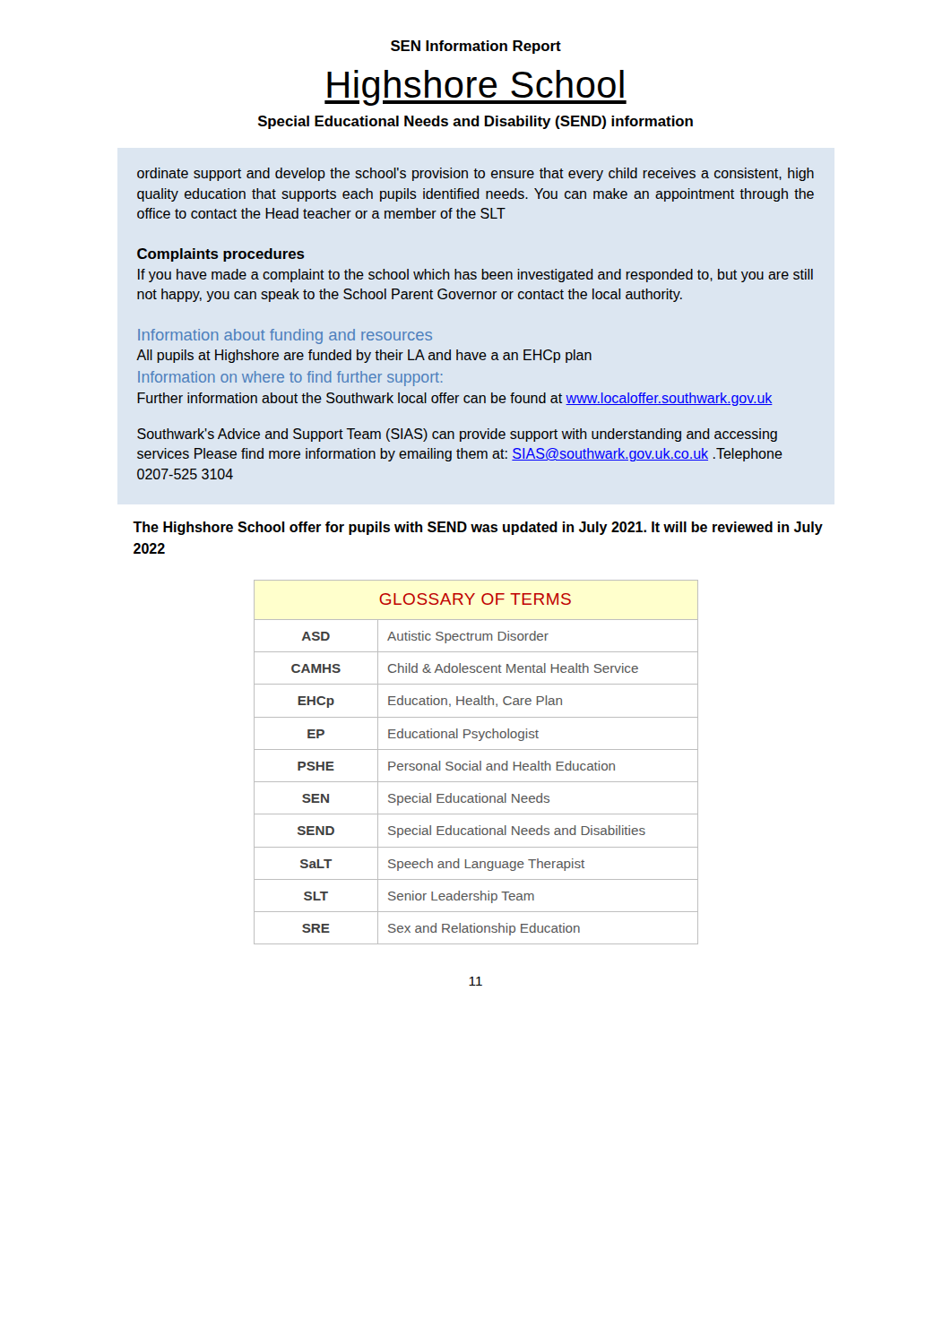SEN Information Report
Highshore School
Special Educational Needs and Disability (SEND) information
ordinate support and develop the school's provision to ensure that every child receives a consistent, high quality education that supports each pupils identified needs. You can make an appointment through the office to contact the Head teacher or a member of the SLT
Complaints procedures
If you have made a complaint to the school which has been investigated and responded to, but you are still not happy, you can speak to the School Parent Governor or contact the local authority.
Information about funding and resources
All pupils at Highshore are funded by their LA and have a an EHCp plan
Information on where to find further support:
Further information about the Southwark local offer can be found at www.localoffer.southwark.gov.uk
Southwark's Advice and Support Team (SIAS) can provide support with understanding and accessing services Please find more information by emailing them at: SIAS@southwark.gov.uk.co.uk .Telephone 0207-525 3104
The Highshore School offer for pupils with SEND was updated in July 2021. It will be reviewed in July 2022
GLOSSARY OF TERMS
| ASD | Autistic Spectrum Disorder |
| CAMHS | Child & Adolescent Mental Health Service |
| EHCp | Education, Health, Care Plan |
| EP | Educational Psychologist |
| PSHE | Personal Social and Health Education |
| SEN | Special Educational Needs |
| SEND | Special Educational Needs and Disabilities |
| SaLT | Speech and Language Therapist |
| SLT | Senior Leadership Team |
| SRE | Sex and Relationship Education |
11